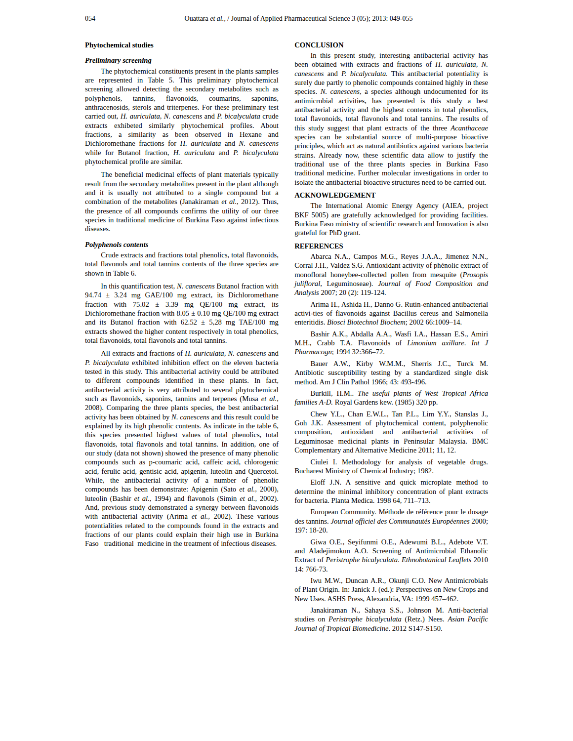054 Ouattara et al., / Journal of Applied Pharmaceutical Science 3 (05); 2013: 049-055
Phytochemical studies
Preliminary screening
The phytochemical constituents present in the plants samples are represented in Table 5. This preliminary phytochemical screening allowed detecting the secondary metabolites such as polyphenols, tannins, flavonoids, coumarins, saponins, anthracenosids, sterols and triterpenes. For these preliminary test carried out, H. auriculata, N. canescens and P. bicalyculata crude extracts exhibeted similarly phytochemical profiles. About fractions, a similarity as been observed in Hexane and Dichloromethane fractions for H. auriculata and N. canescens while for Butanol fraction, H. auriculata and P. bicalyculata phytochemical profile are similar.
The beneficial medicinal effects of plant materials typically result from the secondary metabolites present in the plant although and it is usually not attributed to a single compound but a combination of the metabolites (Janakiraman et al., 2012). Thus, the presence of all compounds confirms the utility of our three species in traditional medicine of Burkina Faso against infectious diseases.
Polyphenols contents
Crude extracts and fractions total phenolics, total flavonoids, total flavonols and total tannins contents of the three species are shown in Table 6.
In this quantification test, N. canescens Butanol fraction with 94.74 ± 3.24 mg GAE/100 mg extract, its Dichloromethane fraction with 75.02 ± 3.39 mg QE/100 mg extract, its Dichloromethane fraction with 8.05 ± 0.10 mg QE/100 mg extract and its Butanol fraction with 62.52 ± 5,28 mg TAE/100 mg extracts showed the higher content respectively in total phenolics, total flavonoids, total flavonols and total tannins.
All extracts and fractions of H. auriculata, N. canescens and P. bicalyculata exhibited inhibition effect on the eleven bacteria tested in this study. This antibacterial activity could be attributed to different compounds identified in these plants. In fact, antibacterial activity is very attributed to several phytochemical such as flavonoids, saponins, tannins and terpenes (Musa et al., 2008). Comparing the three plants species, the best antibacterial activity has been obtained by N. canescens and this result could be explained by its high phenolic contents. As indicate in the table 6, this species presented highest values of total phenolics, total flavonoids, total flavonols and total tannins. In addition, one of our study (data not shown) showed the presence of many phenolic compounds such as p-coumaric acid, caffeic acid, chlorogenic acid, ferulic acid, gentisic acid, apigenin, luteolin and Quercetol. While, the antibacterial activity of a number of phenolic compounds has been demonstrate: Apigenin (Sato et al., 2000), luteolin (Bashir et al., 1994) and flavonols (Simin et al., 2002). And, previous study demonstrated a synergy between flavonoids with antibacterial activity (Arima et al., 2002). These various potentialities related to the compounds found in the extracts and fractions of our plants could explain their high use in Burkina Faso traditional medicine in the treatment of infectious diseases.
CONCLUSION
In this present study, interesting antibacterial activity has been obtained with extracts and fractions of H. auriculata, N. canescens and P. bicalyculata. This antibacterial potentiality is surely due partly to phenolic compounds contained highly in these species. N. canescens, a species although undocumented for its antimicrobial activities, has presented is this study a best antibacterial activity and the highest contents in total phenolics, total flavonoids, total flavonols and total tannins. The results of this study suggest that plant extracts of the three Acanthaceae species can be substantial source of multi-purpose bioactive principles, which act as natural antibiotics against various bacteria strains. Already now, these scientific data allow to justify the traditional use of the three plants species in Burkina Faso traditional medicine. Further molecular investigations in order to isolate the antibacterial bioactive structures need to be carried out.
ACKNOWLEDGEMENT
The International Atomic Energy Agency (AIEA, project BKF 5005) are gratefully acknowledged for providing facilities. Burkina Faso ministry of scientific research and Innovation is also grateful for PhD grant.
REFERENCES
Abarca N.A., Campos M.G., Reyes J.A.A., Jimenez N.N., Corral J.H., Valdez S.G. Antioxidant activity of phénolic extract of monofloral honeybee-collected pollen from mesquite (Prosopis julifloral, Leguminoseae). Journal of Food Composition and Analysis 2007; 20 (2): 119-124.
Arima H., Ashida H., Danno G. Rutin-enhanced antibacterial activi-ties of flavonoids against Bacillus cereus and Salmonella enteritidis. Biosci Biotechnol Biochem; 2002 66:1009–14.
Bashir A.K., Abdalla A.A., Wasfi I.A., Hassan E.S., Amiri M.H., Crabb T.A. Flavonoids of Limonium axillare. Int J Pharmacogn; 1994 32:366–72.
Bauer A.W., Kirby W.M.M., Sherris J.C., Turck M. Antibiotic susceptibility testing by a standardized single disk method. Am J Clin Pathol 1966; 43: 493-496.
Burkill, H.M.. The useful plants of West Tropical Africa families A-D. Royal Gardens kew. (1985) 320 pp.
Chew Y.L., Chan E.W.L., Tan P.L., Lim Y.Y., Stanslas J., Goh J.K. Assessment of phytochemical content, polyphenolic composition, antioxidant and antibacterial activities of Leguminosae medicinal plants in Peninsular Malaysia. BMC Complementary and Alternative Medicine 2011; 11, 12.
Ciulei I. Methodology for analysis of vegetable drugs. Bucharest Ministry of Chemical Industry; 1982.
Eloff J.N. A sensitive and quick microplate method to determine the minimal inhibitory concentration of plant extracts for bacteria. Planta Medica. 1998 64, 711–713.
European Community. Méthode de référence pour le dosage des tannins. Journal officiel des Communautés Européennes 2000; 197: 18-20.
Giwa O.E., Seyifunmi O.E., Adewumi B.L., Adebote V.T. and Aladejimokun A.O. Screening of Antimicrobial Ethanolic Extract of Peristrophe bicalyculata. Ethnobotanical Leaflets 2010 14: 766-73.
Iwu M.W., Duncan A.R., Okunji C.O. New Antimicrobials of Plant Origin. In: Janick J. (ed.): Perspectives on New Crops and New Uses. ASHS Press, Alexandria, VA: 1999 457–462.
Janakiraman N., Sahaya S.S., Johnson M. Anti-bacterial studies on Peristrophe bicalyculata (Retz.) Nees. Asian Pacific Journal of Tropical Biomedicine. 2012 S147-S150.